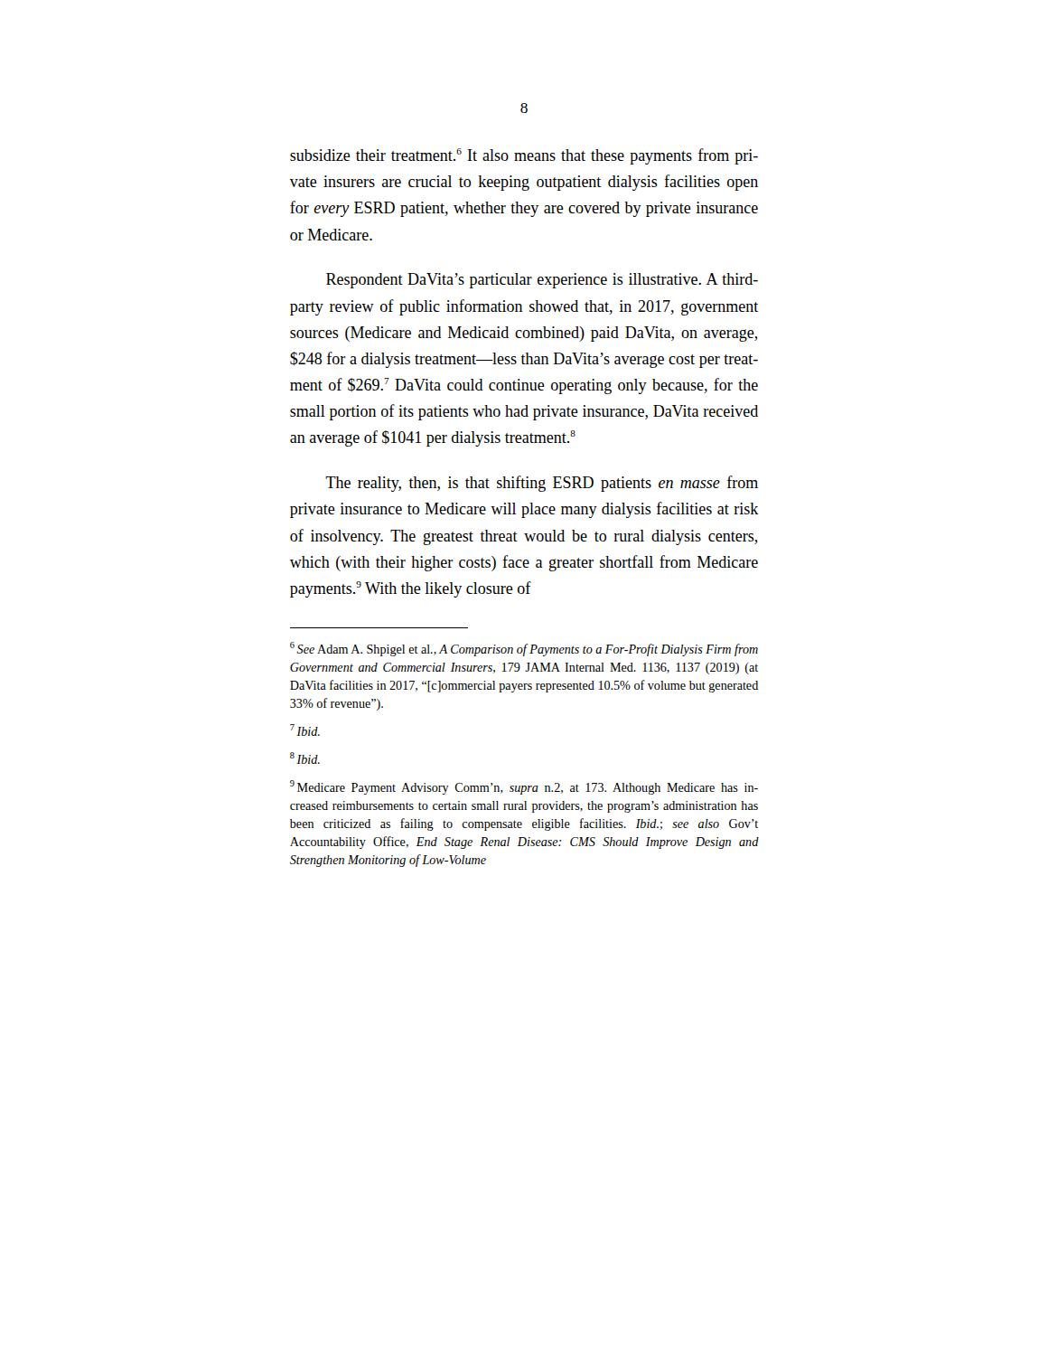8
subsidize their treatment.6 It also means that these payments from private insurers are crucial to keeping outpatient dialysis facilities open for every ESRD patient, whether they are covered by private insurance or Medicare.
Respondent DaVita’s particular experience is illustrative. A third-party review of public information showed that, in 2017, government sources (Medicare and Medicaid combined) paid DaVita, on average, $248 for a dialysis treatment—less than DaVita’s average cost per treatment of $269.7 DaVita could continue operating only because, for the small portion of its patients who had private insurance, DaVita received an average of $1041 per dialysis treatment.8
The reality, then, is that shifting ESRD patients en masse from private insurance to Medicare will place many dialysis facilities at risk of insolvency. The greatest threat would be to rural dialysis centers, which (with their higher costs) face a greater shortfall from Medicare payments.9 With the likely closure of
6 See Adam A. Shpigel et al., A Comparison of Payments to a For-Profit Dialysis Firm from Government and Commercial Insurers, 179 JAMA Internal Med. 1136, 1137 (2019) (at DaVita facilities in 2017, “[c]ommercial payers represented 10.5% of volume but generated 33% of revenue”).
7 Ibid.
8 Ibid.
9 Medicare Payment Advisory Comm’n, supra n.2, at 173. Although Medicare has increased reimbursements to certain small rural providers, the program’s administration has been criticized as failing to compensate eligible facilities. Ibid.; see also Gov’t Accountability Office, End Stage Renal Disease: CMS Should Improve Design and Strengthen Monitoring of Low-Volume